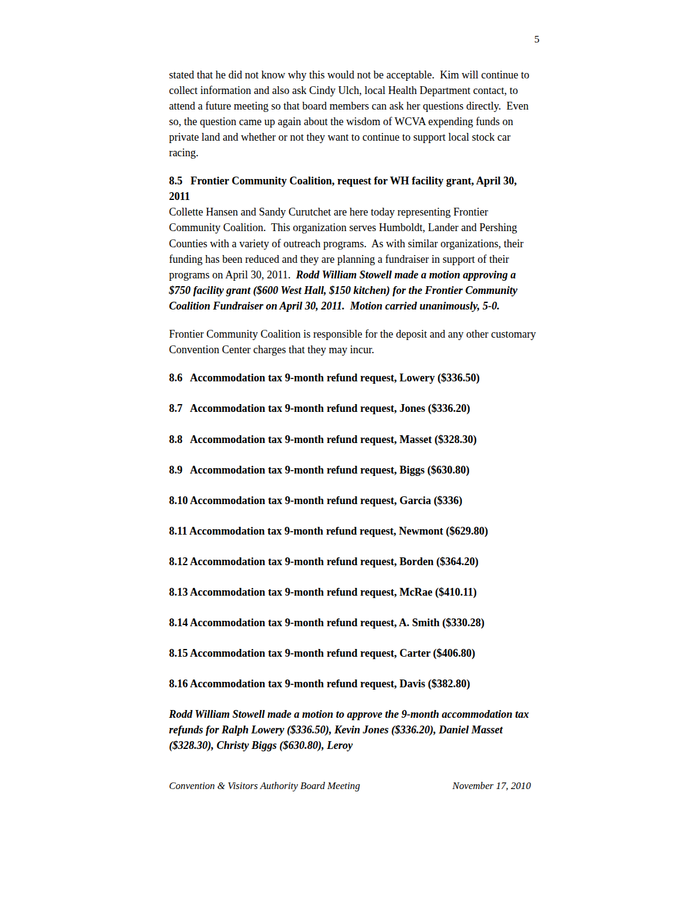5
stated that he did not know why this would not be acceptable. Kim will continue to collect information and also ask Cindy Ulch, local Health Department contact, to attend a future meeting so that board members can ask her questions directly. Even so, the question came up again about the wisdom of WCVA expending funds on private land and whether or not they want to continue to support local stock car racing.
8.5 Frontier Community Coalition, request for WH facility grant, April 30, 2011
Collette Hansen and Sandy Curutchet are here today representing Frontier Community Coalition. This organization serves Humboldt, Lander and Pershing Counties with a variety of outreach programs. As with similar organizations, their funding has been reduced and they are planning a fundraiser in support of their programs on April 30, 2011. Rodd William Stowell made a motion approving a $750 facility grant ($600 West Hall, $150 kitchen) for the Frontier Community Coalition Fundraiser on April 30, 2011. Motion carried unanimously, 5-0.
Frontier Community Coalition is responsible for the deposit and any other customary Convention Center charges that they may incur.
8.6 Accommodation tax 9-month refund request, Lowery ($336.50)
8.7 Accommodation tax 9-month refund request, Jones ($336.20)
8.8 Accommodation tax 9-month refund request, Masset ($328.30)
8.9 Accommodation tax 9-month refund request, Biggs ($630.80)
8.10 Accommodation tax 9-month refund request, Garcia ($336)
8.11 Accommodation tax 9-month refund request, Newmont ($629.80)
8.12 Accommodation tax 9-month refund request, Borden ($364.20)
8.13 Accommodation tax 9-month refund request, McRae ($410.11)
8.14 Accommodation tax 9-month refund request, A. Smith ($330.28)
8.15 Accommodation tax 9-month refund request, Carter ($406.80)
8.16 Accommodation tax 9-month refund request, Davis ($382.80)
Rodd William Stowell made a motion to approve the 9-month accommodation tax refunds for Ralph Lowery ($336.50), Kevin Jones ($336.20), Daniel Masset ($328.30), Christy Biggs ($630.80), Leroy
Convention & Visitors Authority Board Meeting November 17, 2010